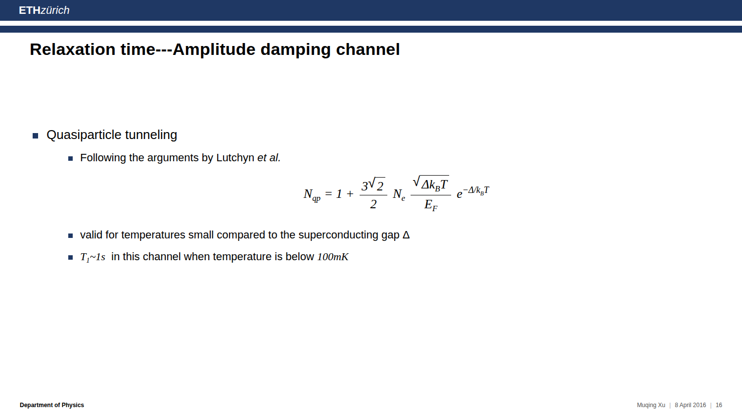ETH zürich
Relaxation time---Amplitude damping channel
Quasiparticle tunneling
Following the arguments by Lutchyn et al.
Nqp = 1 + 32 2 Ne ΔkBT EF e−Δ/kBT
valid for temperatures small compared to the superconducting gap Δ
T1~1 s in this channel when temperature is below 100 mK
Department of Physics
Muqing Xu|8 April 2016|16